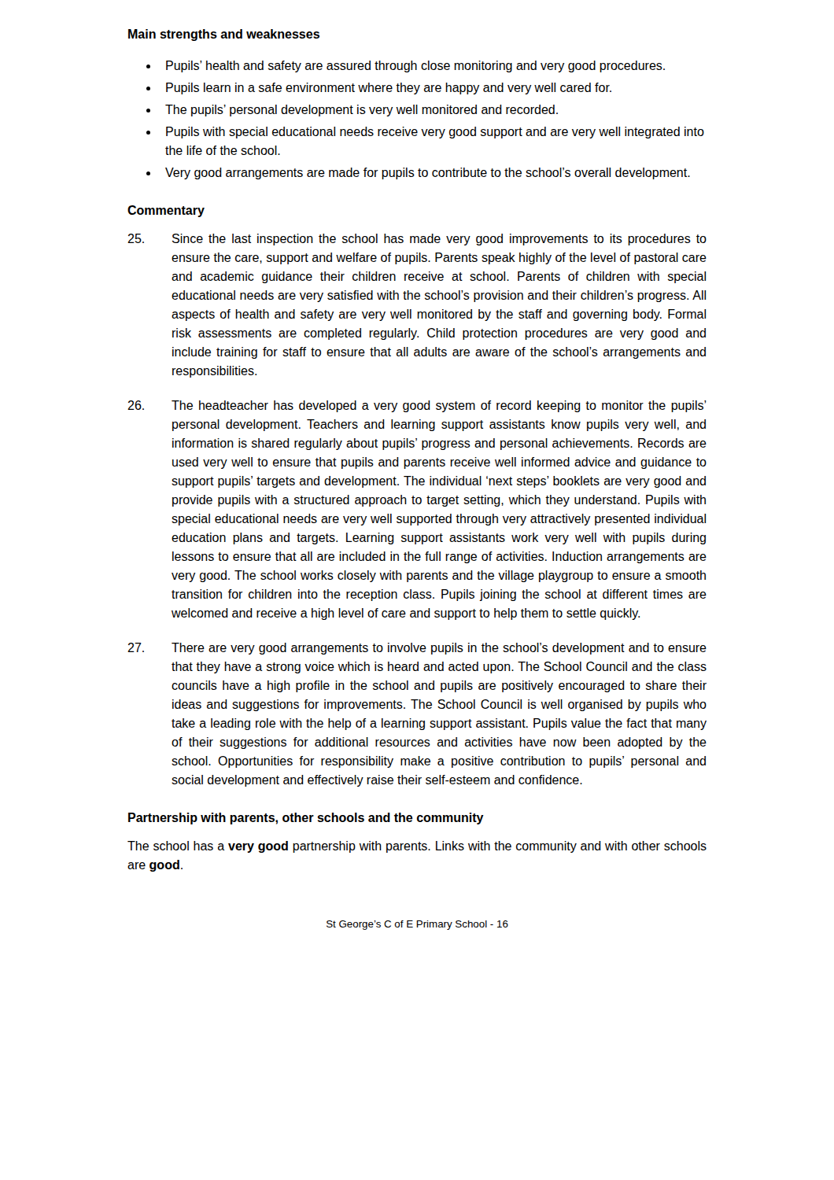Main strengths and weaknesses
Pupils’ health and safety are assured through close monitoring and very good procedures.
Pupils learn in a safe environment where they are happy and very well cared for.
The pupils’ personal development is very well monitored and recorded.
Pupils with special educational needs receive very good support and are very well integrated into the life of the school.
Very good arrangements are made for pupils to contribute to the school’s overall development.
Commentary
Since the last inspection the school has made very good improvements to its procedures to ensure the care, support and welfare of pupils. Parents speak highly of the level of pastoral care and academic guidance their children receive at school. Parents of children with special educational needs are very satisfied with the school’s provision and their children’s progress. All aspects of health and safety are very well monitored by the staff and governing body. Formal risk assessments are completed regularly. Child protection procedures are very good and include training for staff to ensure that all adults are aware of the school’s arrangements and responsibilities.
The headteacher has developed a very good system of record keeping to monitor the pupils’ personal development. Teachers and learning support assistants know pupils very well, and information is shared regularly about pupils’ progress and personal achievements. Records are used very well to ensure that pupils and parents receive well informed advice and guidance to support pupils’ targets and development. The individual ‘next steps’ booklets are very good and provide pupils with a structured approach to target setting, which they understand. Pupils with special educational needs are very well supported through very attractively presented individual education plans and targets. Learning support assistants work very well with pupils during lessons to ensure that all are included in the full range of activities. Induction arrangements are very good. The school works closely with parents and the village playgroup to ensure a smooth transition for children into the reception class. Pupils joining the school at different times are welcomed and receive a high level of care and support to help them to settle quickly.
There are very good arrangements to involve pupils in the school’s development and to ensure that they have a strong voice which is heard and acted upon. The School Council and the class councils have a high profile in the school and pupils are positively encouraged to share their ideas and suggestions for improvements. The School Council is well organised by pupils who take a leading role with the help of a learning support assistant. Pupils value the fact that many of their suggestions for additional resources and activities have now been adopted by the school. Opportunities for responsibility make a positive contribution to pupils’ personal and social development and effectively raise their self-esteem and confidence.
Partnership with parents, other schools and the community
The school has a very good partnership with parents. Links with the community and with other schools are good.
St George’s C of E Primary School - 16